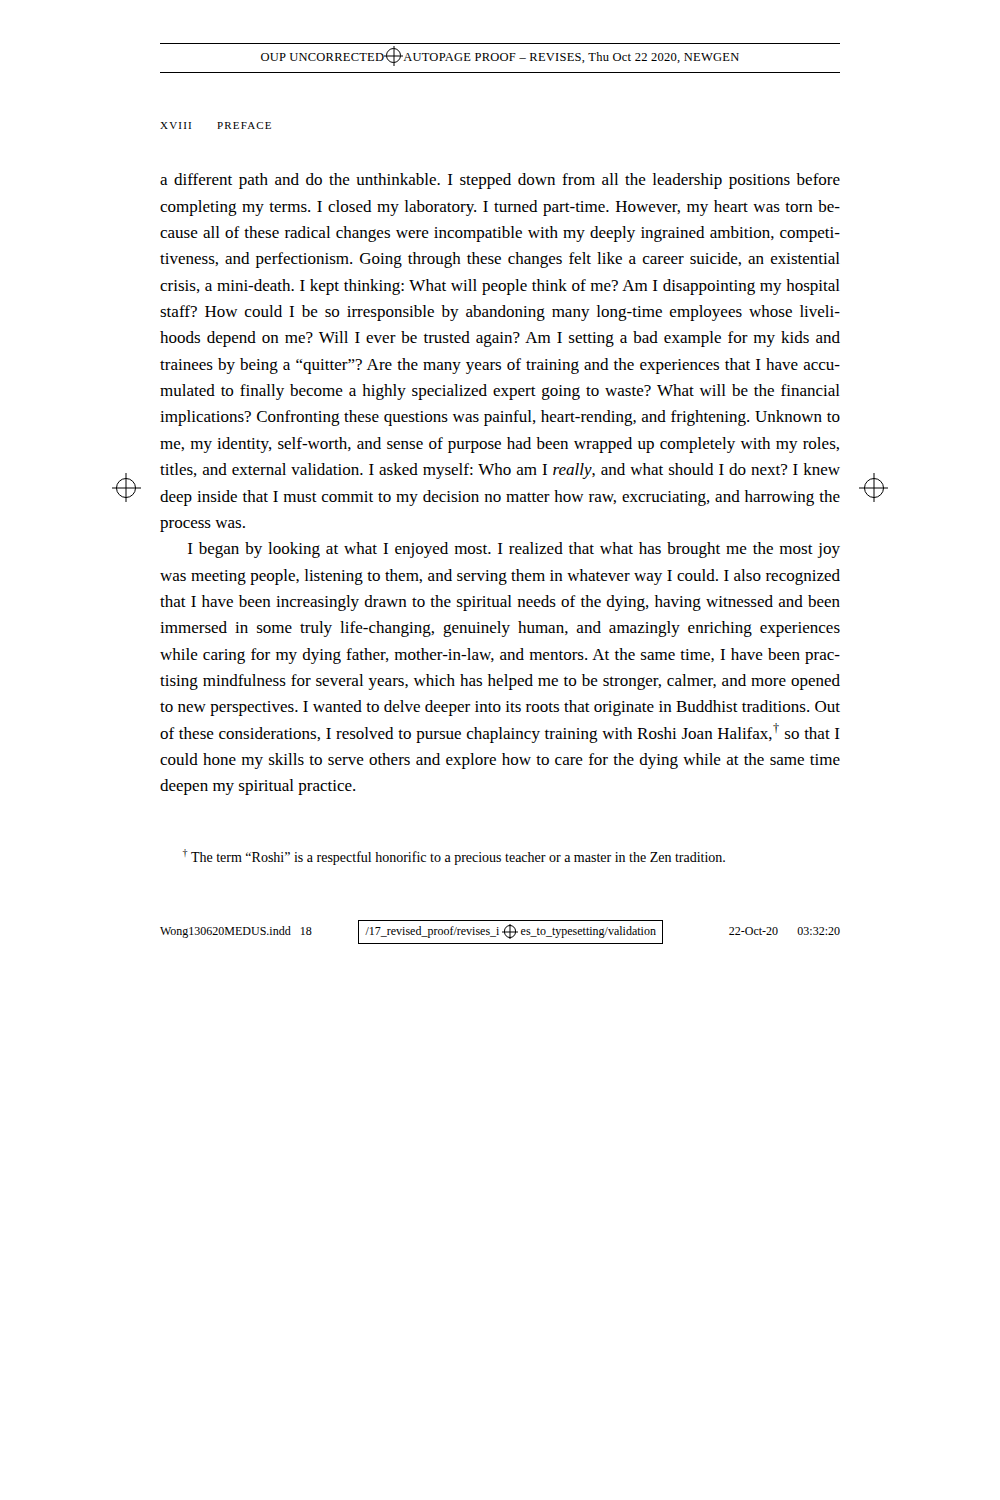OUP UNCORRECTED AUTOPAGE PROOF – REVISES, Thu Oct 22 2020, NEWGEN
xviiipreface
a different path and do the unthinkable. I stepped down from all the leadership positions before completing my terms. I closed my laboratory. I turned part-time. However, my heart was torn because all of these radical changes were incompatible with my deeply ingrained ambition, competitiveness, and perfectionism. Going through these changes felt like a career suicide, an existential crisis, a mini-death. I kept thinking: What will people think of me? Am I disappointing my hospital staff? How could I be so irresponsible by abandoning many long-time employees whose livelihoods depend on me? Will I ever be trusted again? Am I setting a bad example for my kids and trainees by being a “quitter”? Are the many years of training and the experiences that I have accumulated to finally become a highly specialized expert going to waste? What will be the financial implications? Confronting these questions was painful, heart-rending, and frightening. Unknown to me, my identity, self-worth, and sense of purpose had been wrapped up completely with my roles, titles, and external validation. I asked myself: Who am I really, and what should I do next? I knew deep inside that I must commit to my decision no matter how raw, excruciating, and harrowing the process was.
I began by looking at what I enjoyed most. I realized that what has brought me the most joy was meeting people, listening to them, and serving them in whatever way I could. I also recognized that I have been increasingly drawn to the spiritual needs of the dying, having witnessed and been immersed in some truly life-changing, genuinely human, and amazingly enriching experiences while caring for my dying father, mother-in-law, and mentors. At the same time, I have been practising mindfulness for several years, which has helped me to be stronger, calmer, and more opened to new perspectives. I wanted to delve deeper into its roots that originate in Buddhist traditions. Out of these considerations, I resolved to pursue chaplaincy training with Roshi Joan Halifax,† so that I could hone my skills to serve others and explore how to care for the dying while at the same time deepen my spiritual practice.
† The term “Roshi” is a respectful honorific to a precious teacher or a master in the Zen tradition.
Wong130620MEDUS.indd 18
/17_revised_proof/revises_i es_to_typesetting/validation
22-Oct-2003:32:20